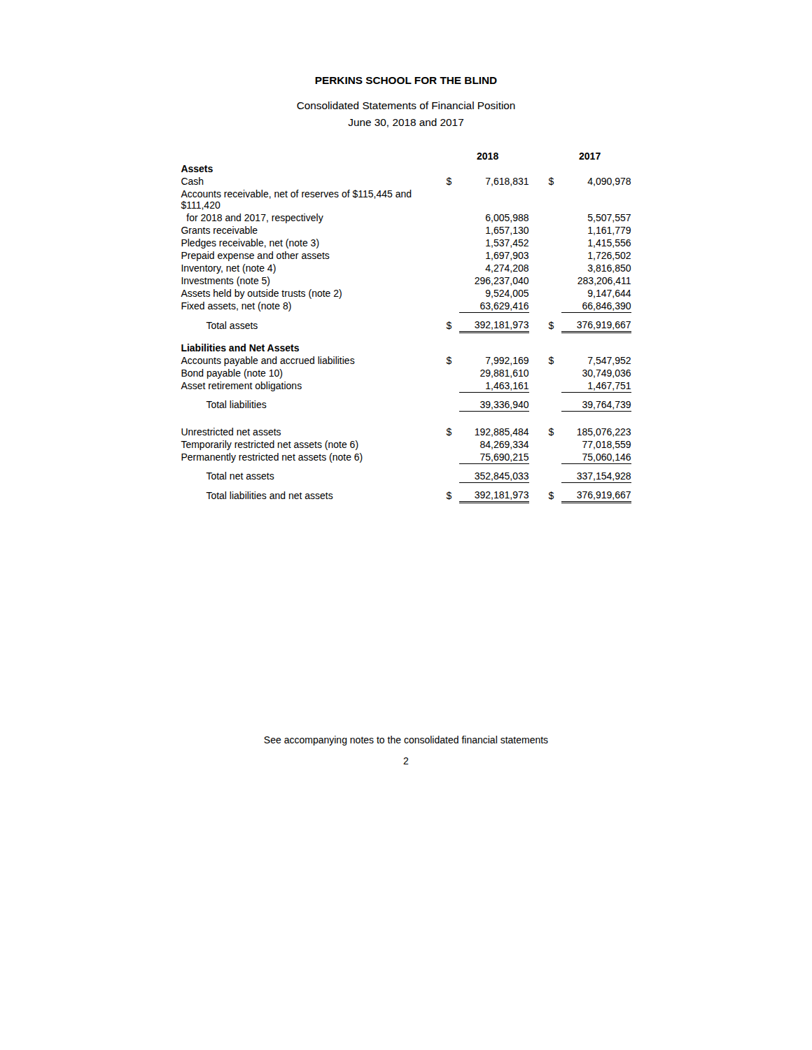PERKINS SCHOOL FOR THE BLIND
Consolidated Statements of Financial Position
June 30, 2018 and 2017
| | | 2018 | | 2017 |
| Assets | | | | | | |
| Cash | | $ | 7,618,831 | | $ | 4,090,978 |
| Accounts receivable, net of reserves of $115,445 and $111,420 | | | | | | |
| for 2018 and 2017, respectively | | | 6,005,988 | | | 5,507,557 |
| Grants receivable | | | 1,657,130 | | | 1,161,779 |
| Pledges receivable, net (note 3) | | | 1,537,452 | | | 1,415,556 |
| Prepaid expense and other assets | | | 1,697,903 | | | 1,726,502 |
| Inventory, net (note 4) | | | 4,274,208 | | | 3,816,850 |
| Investments (note 5) | | | 296,237,040 | | | 283,206,411 |
| Assets held by outside trusts (note 2) | | | 9,524,005 | | | 9,147,644 |
| Fixed assets, net (note 8) | | | 63,629,416 | | | 66,846,390 |
| Total assets | | $ | 392,181,973 | | $ | 376,919,667 |
| Liabilities and Net Assets | | | | | | |
| Accounts payable and accrued liabilities | | $ | 7,992,169 | | $ | 7,547,952 |
| Bond payable (note 10) | | | 29,881,610 | | | 30,749,036 |
| Asset retirement obligations | | | 1,463,161 | | | 1,467,751 |
| Total liabilities | | | 39,336,940 | | | 39,764,739 |
| Unrestricted net assets | | $ | 192,885,484 | | $ | 185,076,223 |
| Temporarily restricted net assets (note 6) | | | 84,269,334 | | | 77,018,559 |
| Permanently restricted net assets (note 6) | | | 75,690,215 | | | 75,060,146 |
| Total net assets | | | 352,845,033 | | | 337,154,928 |
| Total liabilities and net assets | | $ | 392,181,973 | | $ | 376,919,667 |
See accompanying notes to the consolidated financial statements
2